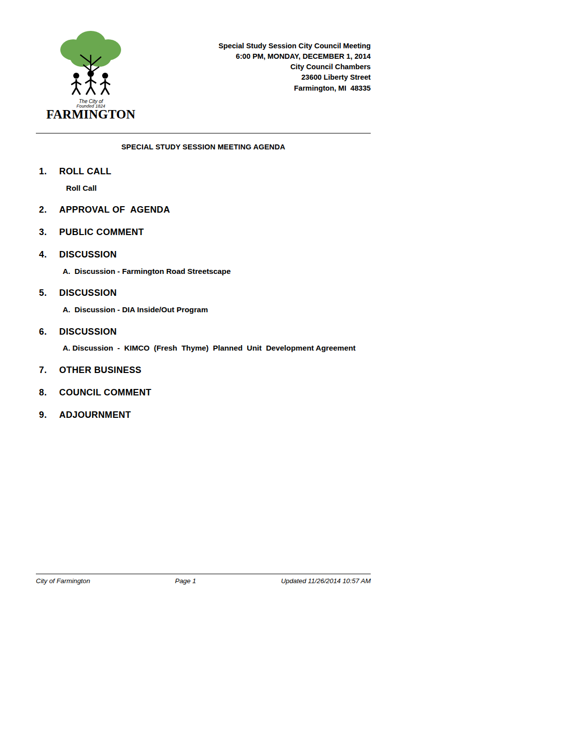The City of
Founded 1824
FARMINGTON
Special Study Session City Council Meeting
6:00 PM, MONDAY, DECEMBER 1, 2014
City Council Chambers
23600 Liberty Street
Farmington, MI 48335
SPECIAL STUDY SESSION MEETING AGENDA
ROLL CALL
Roll Call
APPROVAL OF AGENDA
PUBLIC COMMENT
DISCUSSION
A. Discussion - Farmington Road Streetscape
DISCUSSION
A. Discussion - DIA Inside/Out Program
DISCUSSION
A. Discussion - KIMCO (Fresh Thyme) Planned Unit Development Agreement
OTHER BUSINESS
COUNCIL COMMENT
ADJOURNMENT
City of Farmington
Page 1
Updated 11/26/2014 10:57 AM